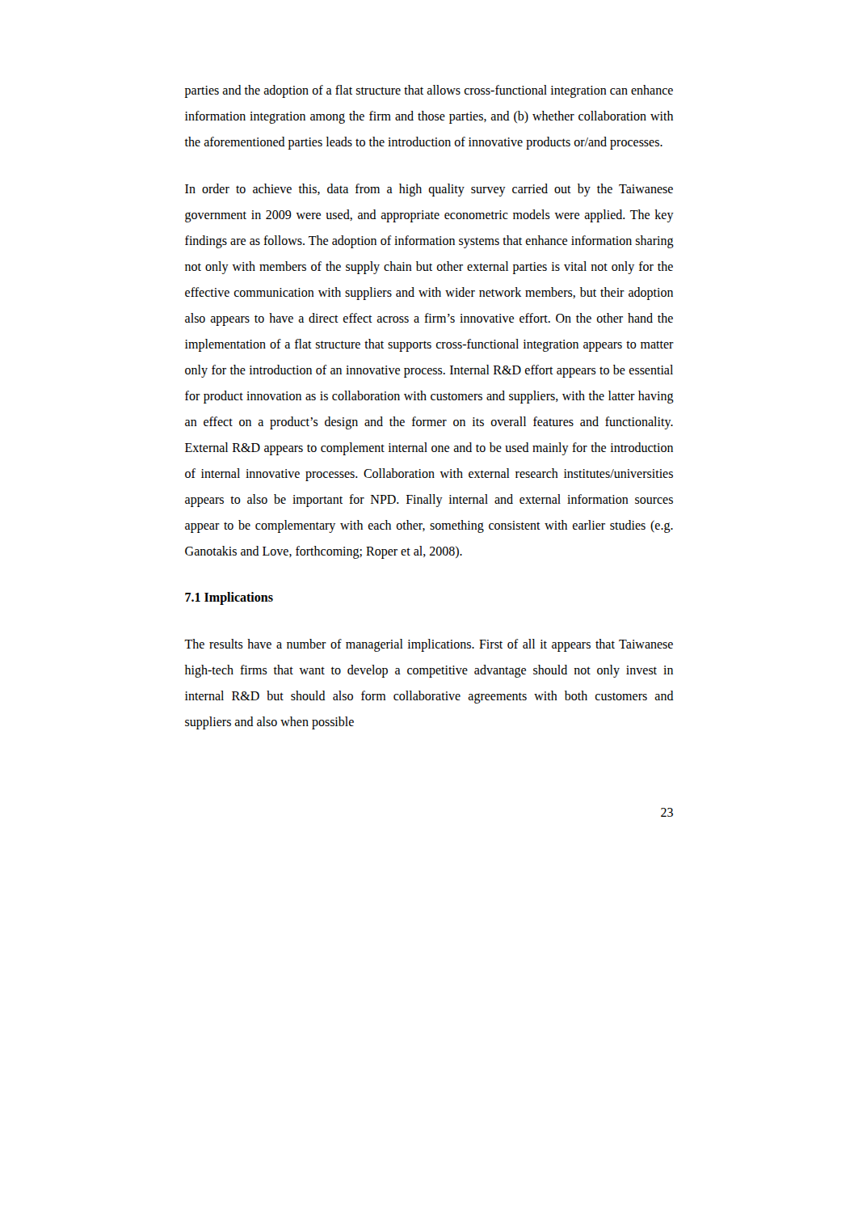parties and the adoption of a flat structure that allows cross-functional integration can enhance information integration among the firm and those parties, and (b) whether collaboration with the aforementioned parties leads to the introduction of innovative products or/and processes.
In order to achieve this, data from a high quality survey carried out by the Taiwanese government in 2009 were used, and appropriate econometric models were applied. The key findings are as follows. The adoption of information systems that enhance information sharing not only with members of the supply chain but other external parties is vital not only for the effective communication with suppliers and with wider network members, but their adoption also appears to have a direct effect across a firm’s innovative effort. On the other hand the implementation of a flat structure that supports cross-functional integration appears to matter only for the introduction of an innovative process. Internal R&D effort appears to be essential for product innovation as is collaboration with customers and suppliers, with the latter having an effect on a product’s design and the former on its overall features and functionality. External R&D appears to complement internal one and to be used mainly for the introduction of internal innovative processes. Collaboration with external research institutes/universities appears to also be important for NPD. Finally internal and external information sources appear to be complementary with each other, something consistent with earlier studies (e.g. Ganotakis and Love, forthcoming; Roper et al, 2008).
7.1 Implications
The results have a number of managerial implications. First of all it appears that Taiwanese high-tech firms that want to develop a competitive advantage should not only invest in internal R&D but should also form collaborative agreements with both customers and suppliers and also when possible
23